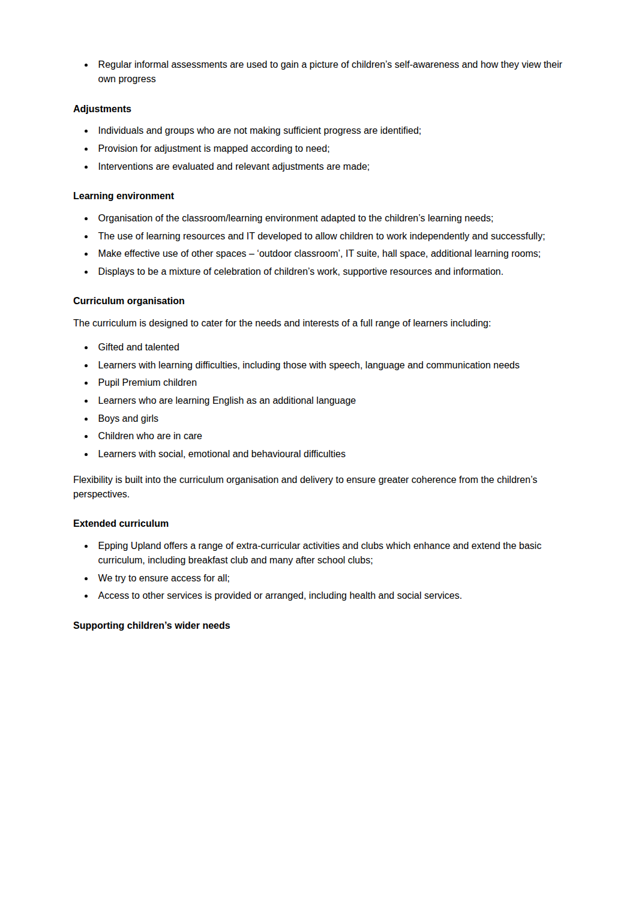Regular informal assessments are used to gain a picture of children’s self-awareness and how they view their own progress
Adjustments
Individuals and groups who are not making sufficient progress are identified;
Provision for adjustment is mapped according to need;
Interventions are evaluated and relevant adjustments are made;
Learning environment
Organisation of the classroom/learning environment adapted to the children’s learning needs;
The use of learning resources and IT developed to allow children to work independently and successfully;
Make effective use of other spaces – ‘outdoor classroom’, IT suite, hall space, additional learning rooms;
Displays to be a mixture of celebration of children’s work, supportive resources and information.
Curriculum organisation
The curriculum is designed to cater for the needs and interests of a full range of learners including:
Gifted and talented
Learners with learning difficulties, including those with speech, language and communication needs
Pupil Premium children
Learners who are learning English as an additional language
Boys and girls
Children who are in care
Learners with social, emotional and behavioural difficulties
Flexibility is built into the curriculum organisation and delivery to ensure greater coherence from the children’s perspectives.
Extended curriculum
Epping Upland offers a range of extra-curricular activities and clubs which enhance and extend the basic curriculum, including breakfast club and many after school clubs;
We try to ensure access for all;
Access to other services is provided or arranged, including health and social services.
Supporting children’s wider needs